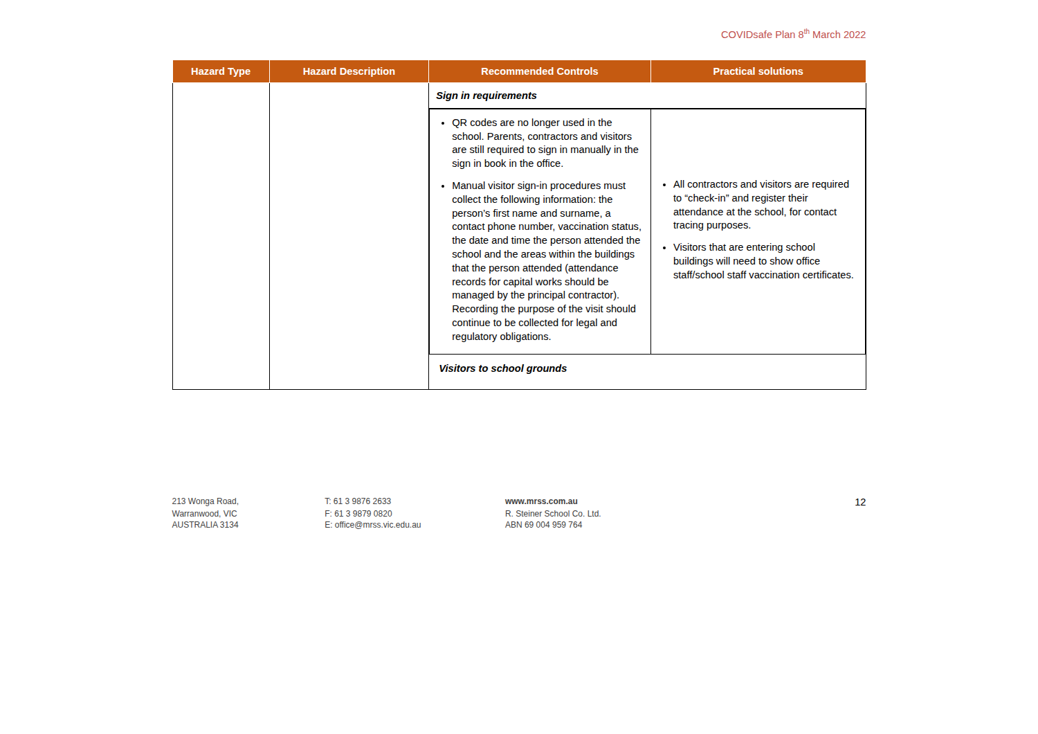COVIDsafe Plan 8th March 2022
| Hazard Type | Hazard Description | Recommended Controls | Practical solutions |
| --- | --- | --- | --- |
| | | Sign in requirements / QR codes are no longer used in the school. Parents, contractors and visitors are still required to sign in manually in the sign in book in the office. Manual visitor sign-in procedures must collect the following information: the person’s first name and surname, a contact phone number, vaccination status, the date and time the person attended the school and the areas within the buildings that the person attended (attendance records for capital works should be managed by the principal contractor). Recording the purpose of the visit should continue to be collected for legal and regulatory obligations. / All contractors and visitors are required to “check-in” and register their attendance at the school, for contact tracing purposes. Visitors that are entering school buildings will need to show office staff/school staff vaccination certificates. / Visitors to school grounds |
| 213 Wonga Road, | T: 61 3 9876 2633 | www.mrss.com.au | 12 |
| Warranwood, VIC | F: 61 3 9879 0820 | R. Steiner School Co. Ltd. | |
| AUSTRALIA 3134 | E: office@mrss.vic.edu.au | ABN 69 004 959 764 | |